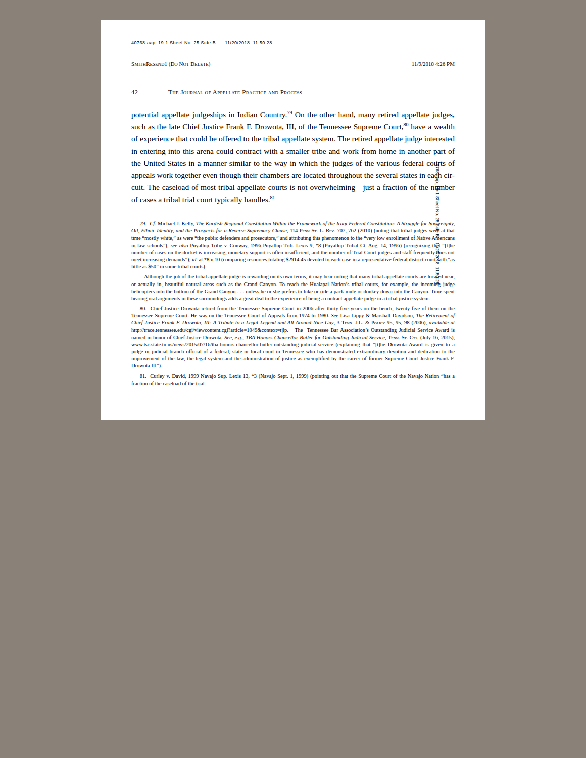40768-aap_19-1 Sheet No. 25 Side B 11/20/2018 11:50:28
SMITHRESEND1 (DO NOT DELETE)
11/9/2018 4:26 PM
42
The Journal of Appellate Practice and Process
potential appellate judgeships in Indian Country.79 On the other hand, many retired appellate judges, such as the late Chief Justice Frank F. Drowota, III, of the Tennessee Supreme Court,80 have a wealth of experience that could be offered to the tribal appellate system. The retired appellate judge interested in entering into this arena could contract with a smaller tribe and work from home in another part of the United States in a manner similar to the way in which the judges of the various federal courts of appeals work together even though their chambers are located throughout the several states in each circuit. The caseload of most tribal appellate courts is not overwhelming—just a fraction of the number of cases a tribal trial court typically handles.81
79. Cf. Michael J. Kelly, The Kurdish Regional Constitution Within the Framework of the Iraqi Federal Constitution: A Struggle for Sovereignty, Oil, Ethnic Identity, and the Prospects for a Reverse Supremacy Clause, 114 Penn St. L. Rev. 707, 762 (2010) (noting that tribal judges were at that time “mostly white,” as were “the public defenders and prosecutors,” and attributing this phenomenon to the “very low enrollment of Native Americans in law schools”); see also Puyallup Tribe v. Conway, 1996 Puyallup Trib. Lexis 9, *8 (Puyallup Tribal Ct. Aug. 14, 1996) (recognizing that “[t]he number of cases on the docket is increasing, monetary support is often insufficient, and the number of Trial Court judges and staff frequently does not meet increasing demands”); id. at *8 n.10 (comparing resources totaling $2914.45 devoted to each case in a representative federal district court with “as little as $50” in some tribal courts).
Although the job of the tribal appellate judge is rewarding on its own terms, it may bear noting that many tribal appellate courts are located near, or actually in, beautiful natural areas such as the Grand Canyon. To reach the Hualapai Nation’s tribal courts, for example, the incoming judge helicopters into the bottom of the Grand Canyon . . . unless he or she prefers to hike or ride a pack mule or donkey down into the Canyon. Time spent hearing oral arguments in these surroundings adds a great deal to the experience of being a contract appellate judge in a tribal justice system.
80. Chief Justice Drowota retired from the Tennessee Supreme Court in 2006 after thirty-five years on the bench, twenty-five of them on the Tennessee Supreme Court. He was on the Tennessee Court of Appeals from 1974 to 1980. See Lisa Lippy & Marshall Davidson, The Retirement of Chief Justice Frank F. Drowota, III: A Tribute to a Legal Legend and All Around Nice Guy, 3 Tenn. J.L. & Policy 95, 95, 98 (2006), available at http://trace.tennessee.edu/cgi/viewcontent.cgi?article=1049&context=tjlp. The Tennessee Bar Association’s Outstanding Judicial Service Award is named in honor of Chief Justice Drowota. See, e.g., TBA Honors Chancellor Butler for Outstanding Judicial Service, Tenn. St. Cts. (July 16, 2015), www.tsc.state.tn.us/news/2015/07/16/tba-honors-chancellor-butler-outstanding-judicial-service (explaining that “[t]he Drowota Award is given to a judge or judicial branch official of a federal, state or local court in Tennessee who has demonstrated extraordinary devotion and dedication to the improvement of the law, the legal system and the administration of justice as exemplified by the career of former Supreme Court Justice Frank F. Drowota III”).
81. Curley v. David, 1999 Navajo Sup. Lexis 13, *3 (Navajo Sept. 1, 1999) (pointing out that the Supreme Court of the Navajo Nation “has a fraction of the caseload of the trial
40768-aap_19-1 Sheet No. 25 Side B 11/20/2018 11:50:28